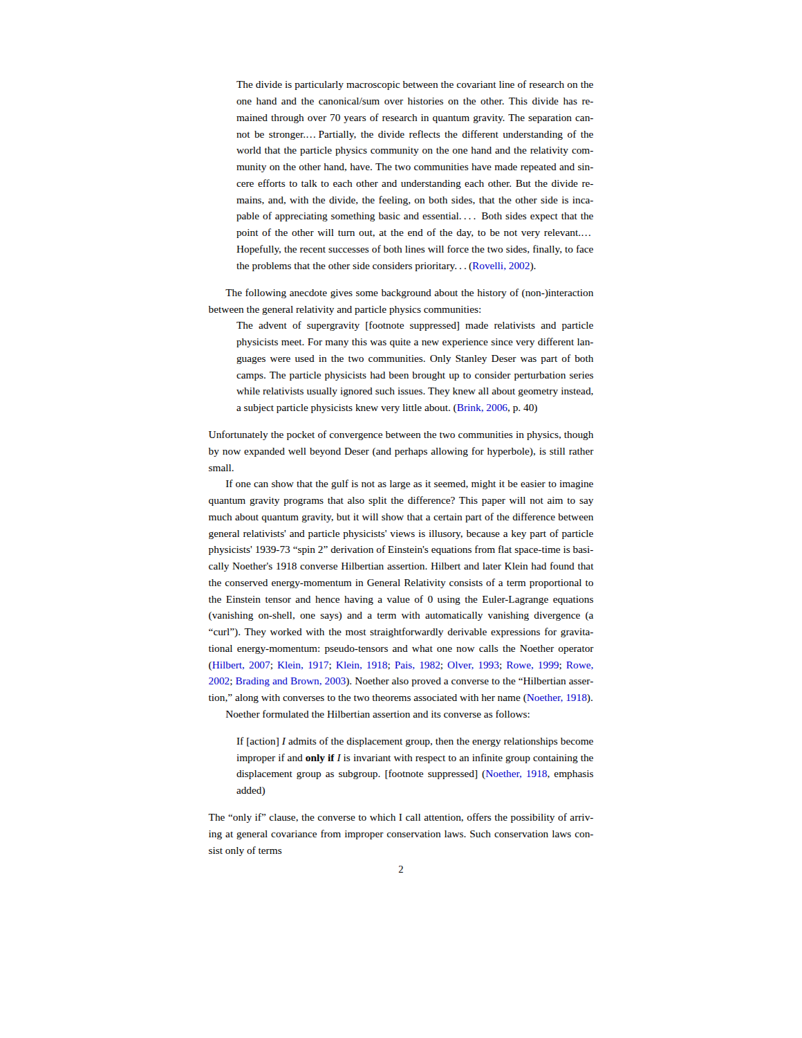The divide is particularly macroscopic between the covariant line of research on the one hand and the canonical/sum over histories on the other. This divide has remained through over 70 years of research in quantum gravity. The separation cannot be stronger.… Partially, the divide reflects the different understanding of the world that the particle physics community on the one hand and the relativity community on the other hand, have. The two communities have made repeated and sincere efforts to talk to each other and understanding each other. But the divide remains, and, with the divide, the feeling, on both sides, that the other side is incapable of appreciating something basic and essential. . . .  Both sides expect that the point of the other will turn out, at the end of the day, to be not very relevant.… Hopefully, the recent successes of both lines will force the two sides, finally, to face the problems that the other side considers prioritary. . . (Rovelli, 2002).
The following anecdote gives some background about the history of (non-)interaction between the general relativity and particle physics communities:
The advent of supergravity [footnote suppressed] made relativists and particle physicists meet. For many this was quite a new experience since very different languages were used in the two communities. Only Stanley Deser was part of both camps. The particle physicists had been brought up to consider perturbation series while relativists usually ignored such issues. They knew all about geometry instead, a subject particle physicists knew very little about. (Brink, 2006, p. 40)
Unfortunately the pocket of convergence between the two communities in physics, though by now expanded well beyond Deser (and perhaps allowing for hyperbole), is still rather small.
If one can show that the gulf is not as large as it seemed, might it be easier to imagine quantum gravity programs that also split the difference? This paper will not aim to say much about quantum gravity, but it will show that a certain part of the difference between general relativists' and particle physicists' views is illusory, because a key part of particle physicists' 1939-73 “spin 2” derivation of Einstein's equations from flat space-time is basically Noether's 1918 converse Hilbertian assertion. Hilbert and later Klein had found that the conserved energy-momentum in General Relativity consists of a term proportional to the Einstein tensor and hence having a value of 0 using the Euler-Lagrange equations (vanishing on-shell, one says) and a term with automatically vanishing divergence (a “curl”). They worked with the most straightforwardly derivable expressions for gravitational energy-momentum: pseudo-tensors and what one now calls the Noether operator (Hilbert, 2007; Klein, 1917; Klein, 1918; Pais, 1982; Olver, 1993; Rowe, 1999; Rowe, 2002; Brading and Brown, 2003). Noether also proved a converse to the “Hilbertian assertion,” along with converses to the two theorems associated with her name (Noether, 1918).
Noether formulated the Hilbertian assertion and its converse as follows:
If [action] I admits of the displacement group, then the energy relationships become improper if and only if I is invariant with respect to an infinite group containing the displacement group as subgroup. [footnote suppressed] (Noether, 1918, emphasis added)
The “only if” clause, the converse to which I call attention, offers the possibility of arriving at general covariance from improper conservation laws. Such conservation laws consist only of terms
2